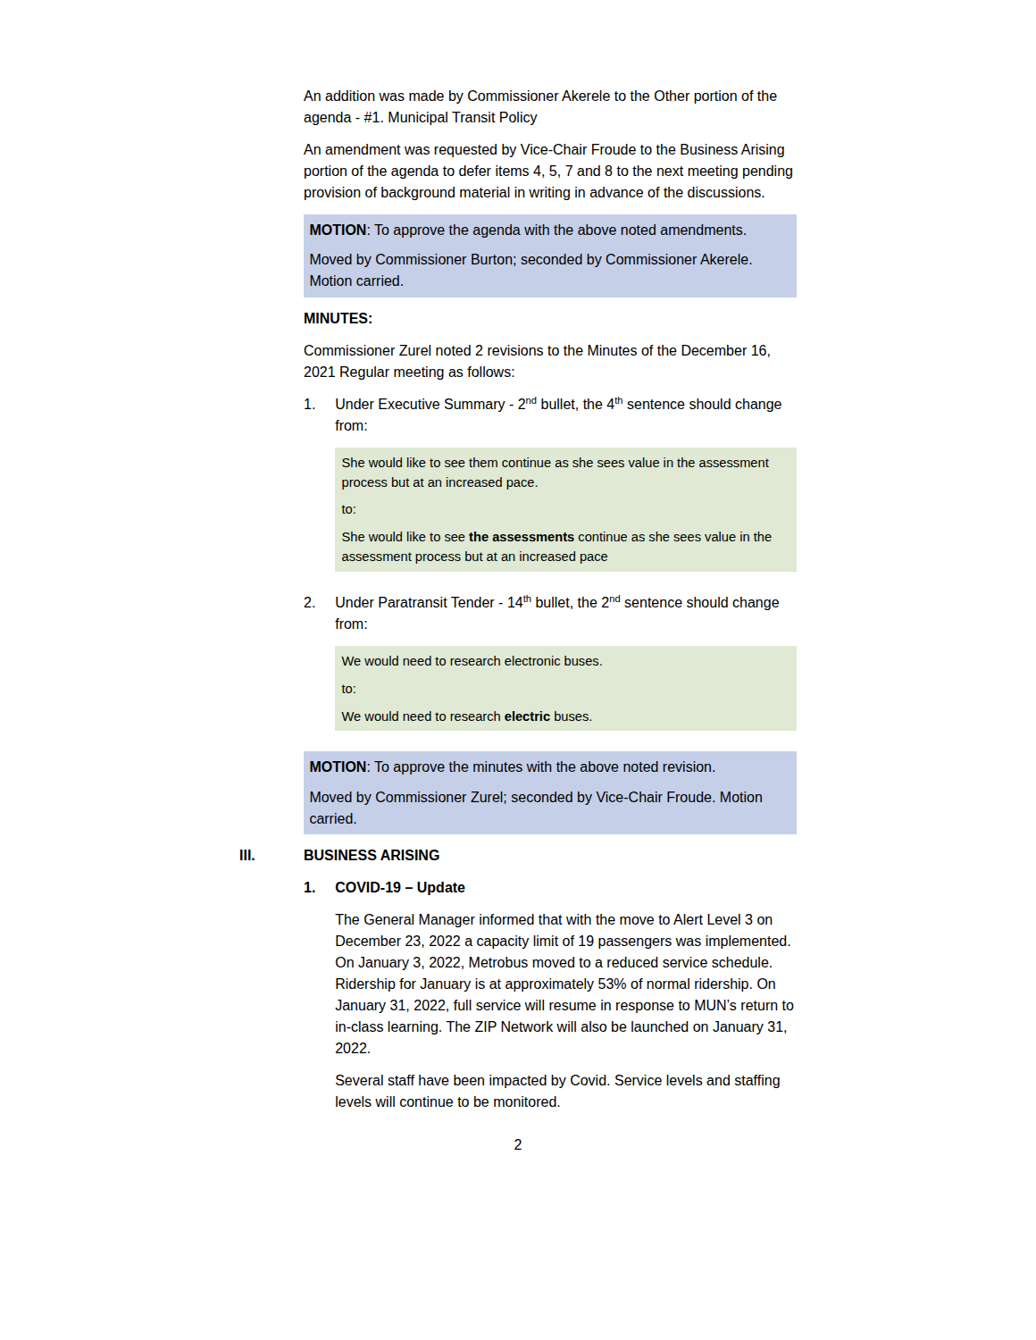An addition was made by Commissioner Akerele to the Other portion of the agenda - #1. Municipal Transit Policy
An amendment was requested by Vice-Chair Froude to the Business Arising portion of the agenda to defer items 4, 5, 7 and 8 to the next meeting pending provision of background material in writing in advance of the discussions.
MOTION: To approve the agenda with the above noted amendments.
Moved by Commissioner Burton; seconded by Commissioner Akerele. Motion carried.
MINUTES:
Commissioner Zurel noted 2 revisions to the Minutes of the December 16, 2021 Regular meeting as follows:
1.
Under Executive Summary - 2nd bullet, the 4th sentence should change from:
She would like to see them continue as she sees value in the assessment process but at an increased pace.
to:
She would like to see the assessments continue as she sees value in the assessment process but at an increased pace
2.
Under Paratransit Tender - 14th bullet, the 2nd sentence should change from:
We would need to research electronic buses.
to:
We would need to research electric buses.
MOTION: To approve the minutes with the above noted revision.
Moved by Commissioner Zurel; seconded by Vice-Chair Froude. Motion carried.
III.
BUSINESS ARISING
1.
COVID-19 – Update
The General Manager informed that with the move to Alert Level 3 on December 23, 2022 a capacity limit of 19 passengers was implemented. On January 3, 2022, Metrobus moved to a reduced service schedule. Ridership for January is at approximately 53% of normal ridership. On January 31, 2022, full service will resume in response to MUN’s return to in-class learning. The ZIP Network will also be launched on January 31, 2022.
Several staff have been impacted by Covid. Service levels and staffing levels will continue to be monitored.
2